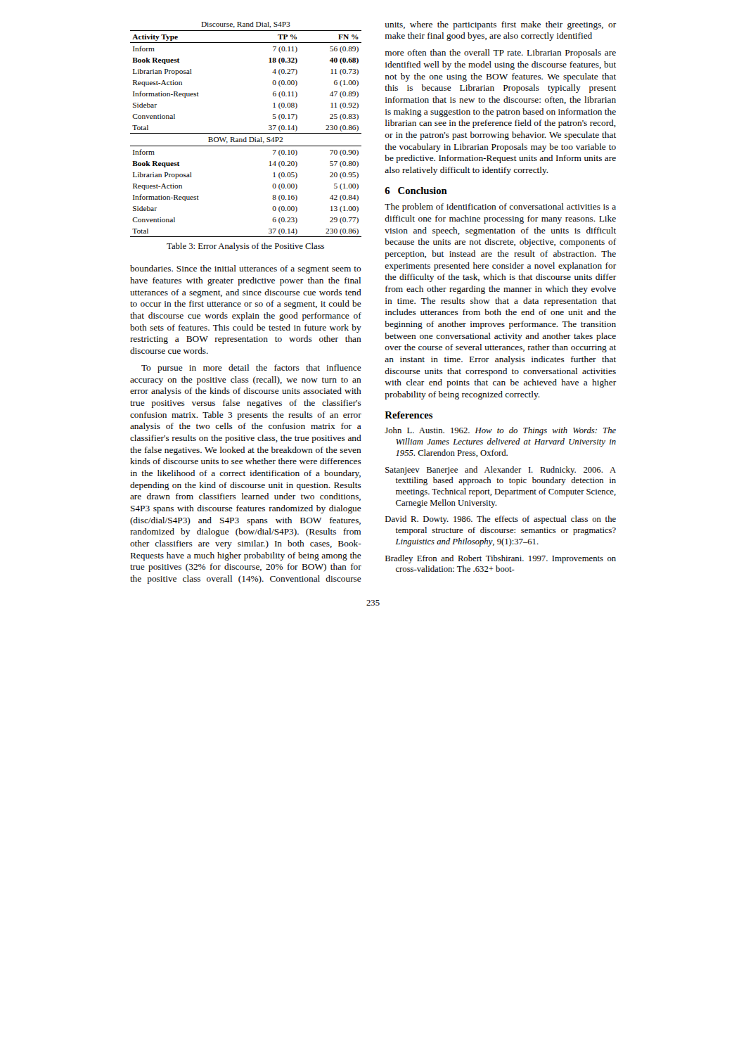Discourse, Rand Dial, S4P3
| Activity Type | TP % | FN % |
| --- | --- | --- |
| Inform | 7 (0.11) | 56 (0.89) |
| Book Request | 18 (0.32) | 40 (0.68) |
| Librarian Proposal | 4 (0.27) | 11 (0.73) |
| Request-Action | 0 (0.00) | 6 (1.00) |
| Information-Request | 6 (0.11) | 47 (0.89) |
| Sidebar | 1 (0.08) | 11 (0.92) |
| Conventional | 5 (0.17) | 25 (0.83) |
| Total | 37 (0.14) | 230 (0.86) |
| BOW, Rand Dial, S4P2 |
| Inform | 7 (0.10) | 70 (0.90) |
| Book Request | 14 (0.20) | 57 (0.80) |
| Librarian Proposal | 1 (0.05) | 20 (0.95) |
| Request-Action | 0 (0.00) | 5 (1.00) |
| Information-Request | 8 (0.16) | 42 (0.84) |
| Sidebar | 0 (0.00) | 13 (1.00) |
| Conventional | 6 (0.23) | 29 (0.77) |
| Total | 37 (0.14) | 230 (0.86) |
Table 3: Error Analysis of the Positive Class
boundaries. Since the initial utterances of a segment seem to have features with greater predictive power than the final utterances of a segment, and since discourse cue words tend to occur in the first utterance or so of a segment, it could be that discourse cue words explain the good performance of both sets of features. This could be tested in future work by restricting a BOW representation to words other than discourse cue words.
To pursue in more detail the factors that influence accuracy on the positive class (recall), we now turn to an error analysis of the kinds of discourse units associated with true positives versus false negatives of the classifier's confusion matrix. Table 3 presents the results of an error analysis of the two cells of the confusion matrix for a classifier's results on the positive class, the true positives and the false negatives. We looked at the breakdown of the seven kinds of discourse units to see whether there were differences in the likelihood of a correct identification of a boundary, depending on the kind of discourse unit in question. Results are drawn from classifiers learned under two conditions, S4P3 spans with discourse features randomized by dialogue (disc/dial/S4P3) and S4P3 spans with BOW features, randomized by dialogue (bow/dial/S4P3). (Results from other classifiers are very similar.) In both cases, Book-Requests have a much higher probability of being among the true positives (32% for discourse, 20% for BOW) than for the positive class overall (14%). Conventional discourse units, where the participants first make their greetings, or make their final good byes, are also correctly identified
more often than the overall TP rate. Librarian Proposals are identified well by the model using the discourse features, but not by the one using the BOW features. We speculate that this is because Librarian Proposals typically present information that is new to the discourse: often, the librarian is making a suggestion to the patron based on information the librarian can see in the preference field of the patron's record, or in the patron's past borrowing behavior. We speculate that the vocabulary in Librarian Proposals may be too variable to be predictive. Information-Request units and Inform units are also relatively difficult to identify correctly.
6 Conclusion
The problem of identification of conversational activities is a difficult one for machine processing for many reasons. Like vision and speech, segmentation of the units is difficult because the units are not discrete, objective, components of perception, but instead are the result of abstraction. The experiments presented here consider a novel explanation for the difficulty of the task, which is that discourse units differ from each other regarding the manner in which they evolve in time. The results show that a data representation that includes utterances from both the end of one unit and the beginning of another improves performance. The transition between one conversational activity and another takes place over the course of several utterances, rather than occurring at an instant in time. Error analysis indicates further that discourse units that correspond to conversational activities with clear end points that can be achieved have a higher probability of being recognized correctly.
References
John L. Austin. 1962. How to do Things with Words: The William James Lectures delivered at Harvard University in 1955. Clarendon Press, Oxford.
Satanjeev Banerjee and Alexander I. Rudnicky. 2006. A texttiling based approach to topic boundary detection in meetings. Technical report, Department of Computer Science, Carnegie Mellon University.
David R. Dowty. 1986. The effects of aspectual class on the temporal structure of discourse: semantics or pragmatics? Linguistics and Philosophy, 9(1):37–61.
Bradley Efron and Robert Tibshirani. 1997. Improvements on cross-validation: The .632+ boot-
235